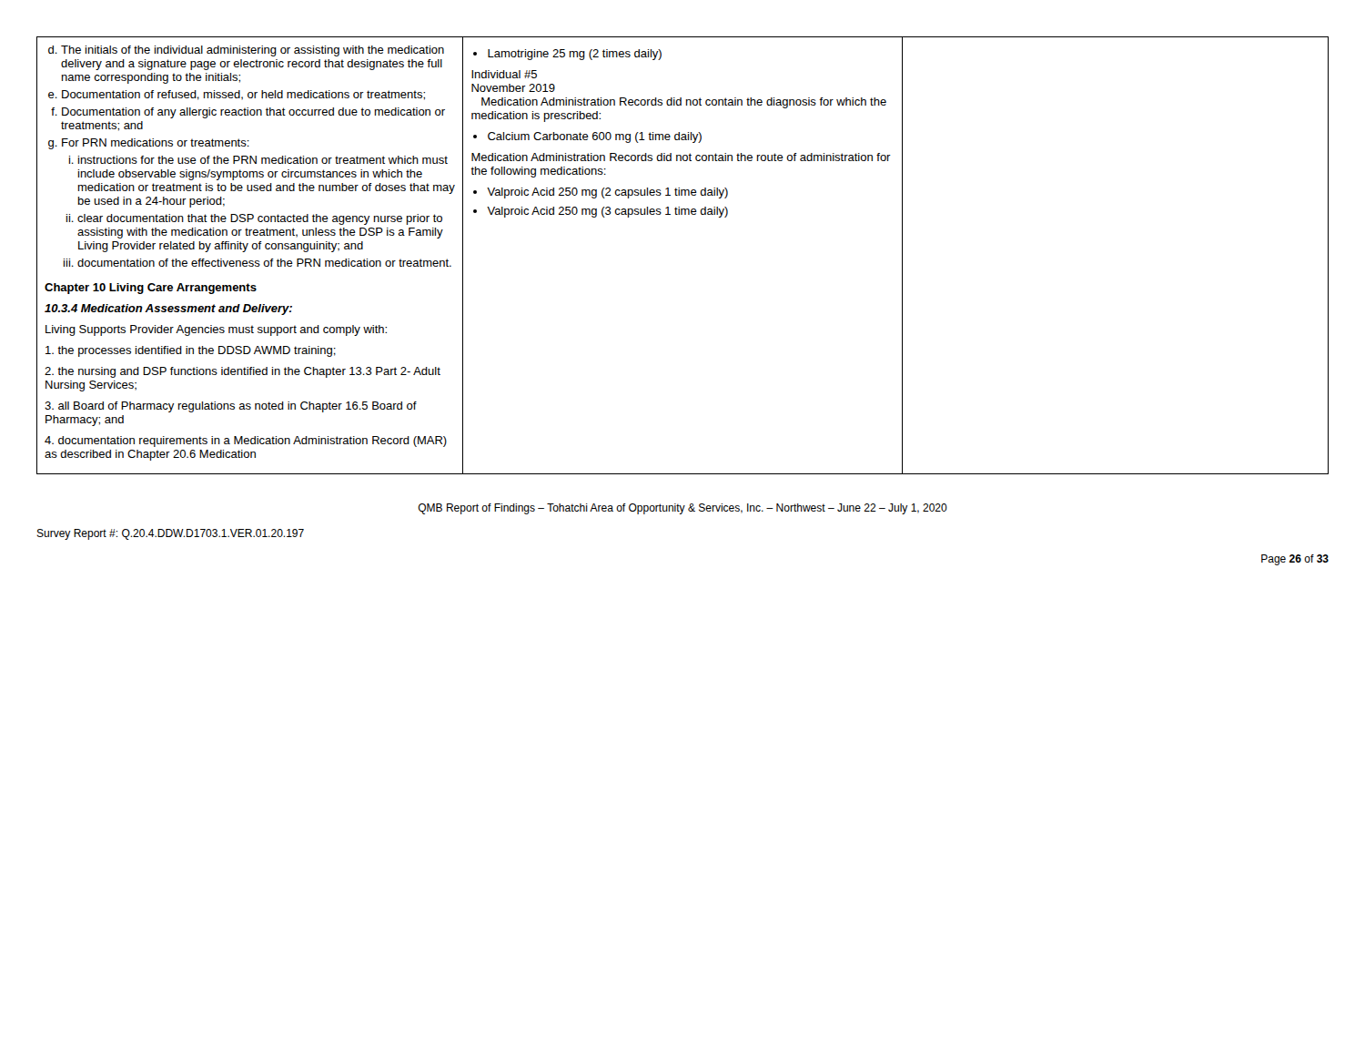| The initials of the individual administering or assisting with the medication delivery and a signature page or electronic record that designates the full name corresponding to the initials; Documentation of refused, missed, or held medications or treatments; Documentation of any allergic reaction that occurred due to medication or treatments; and For PRN medications or treatments: instructions for the use of the PRN medication or treatment which must include observable signs/symptoms or circumstances in which the medication or treatment is to be used and the number of doses that may be used in a 24-hour period; clear documentation that the DSP contacted the agency nurse prior to assisting with the medication or treatment, unless the DSP is a Family Living Provider related by affinity of consanguinity; and documentation of the effectiveness of the PRN medication or treatment. Chapter 10 Living Care Arrangements 10.3.4 Medication Assessment and Delivery: Living Supports Provider Agencies must support and comply with: 1. the processes identified in the DDSD AWMD training; 2. the nursing and DSP functions identified in the Chapter 13.3 Part 2- Adult Nursing Services; 3. all Board of Pharmacy regulations as noted in Chapter 16.5 Board of Pharmacy; and 4. documentation requirements in a Medication Administration Record (MAR) as described in Chapter 20.6 Medication | Lamotrigine 25 mg (2 times daily) Individual #5 November 2019 Medication Administration Records did not contain the diagnosis for which the medication is prescribed: Calcium Carbonate 600 mg (1 time daily) Medication Administration Records did not contain the route of administration for the following medications: Valproic Acid 250 mg (2 capsules 1 time daily) Valproic Acid 250 mg (3 capsules 1 time daily) | |
QMB Report of Findings – Tohatchi Area of Opportunity & Services, Inc. – Northwest – June 22 – July 1, 2020
Survey Report #: Q.20.4.DDW.D1703.1.VER.01.20.197
Page 26 of 33